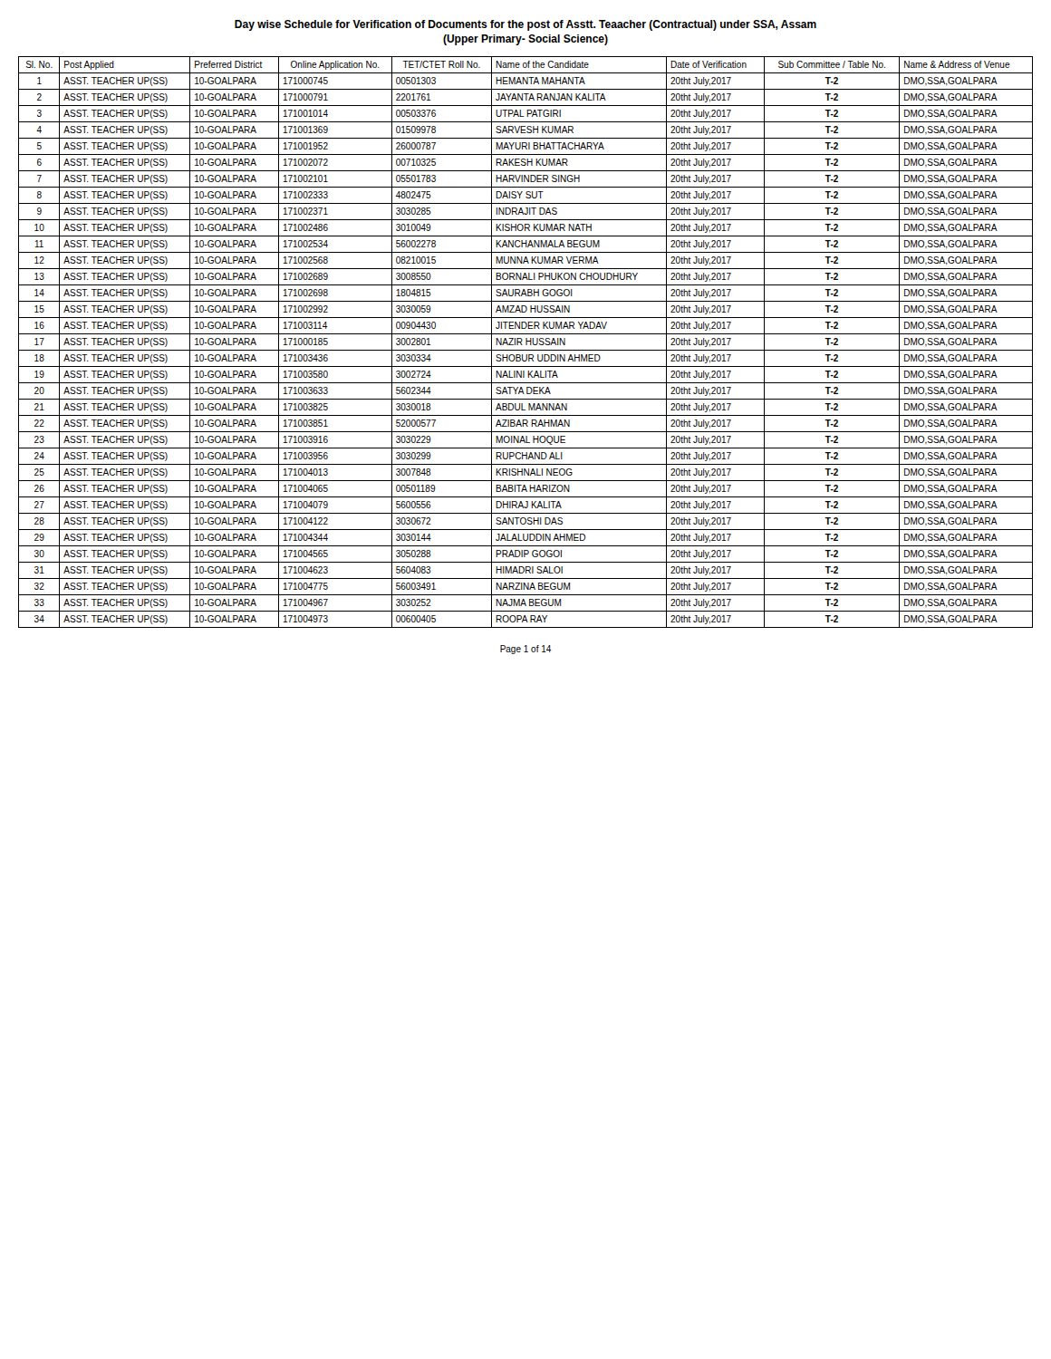Day wise Schedule for Verification of Documents for the post of Asstt. Teaacher (Contractual) under SSA, Assam
(Upper Primary- Social Science)
| Sl. No. | Post Applied | Preferred District | Online Application No. | TET/CTET Roll No. | Name of the Candidate | Date of Verification | Sub Committee / Table No. | Name & Address of Venue |
| --- | --- | --- | --- | --- | --- | --- | --- | --- |
| 1 | ASST. TEACHER UP(SS) | 10-GOALPARA | 171000745 | 00501303 | HEMANTA MAHANTA | 20tht July,2017 | T-2 | DMO,SSA,GOALPARA |
| 2 | ASST. TEACHER UP(SS) | 10-GOALPARA | 171000791 | 2201761 | JAYANTA RANJAN KALITA | 20tht July,2017 | T-2 | DMO,SSA,GOALPARA |
| 3 | ASST. TEACHER UP(SS) | 10-GOALPARA | 171001014 | 00503376 | UTPAL PATGIRI | 20tht July,2017 | T-2 | DMO,SSA,GOALPARA |
| 4 | ASST. TEACHER UP(SS) | 10-GOALPARA | 171001369 | 01509978 | SARVESH KUMAR | 20tht July,2017 | T-2 | DMO,SSA,GOALPARA |
| 5 | ASST. TEACHER UP(SS) | 10-GOALPARA | 171001952 | 26000787 | MAYURI BHATTACHARYA | 20tht July,2017 | T-2 | DMO,SSA,GOALPARA |
| 6 | ASST. TEACHER UP(SS) | 10-GOALPARA | 171002072 | 00710325 | RAKESH KUMAR | 20tht July,2017 | T-2 | DMO,SSA,GOALPARA |
| 7 | ASST. TEACHER UP(SS) | 10-GOALPARA | 171002101 | 05501783 | HARVINDER SINGH | 20tht July,2017 | T-2 | DMO,SSA,GOALPARA |
| 8 | ASST. TEACHER UP(SS) | 10-GOALPARA | 171002333 | 4802475 | DAISY SUT | 20tht July,2017 | T-2 | DMO,SSA,GOALPARA |
| 9 | ASST. TEACHER UP(SS) | 10-GOALPARA | 171002371 | 3030285 | INDRAJIT DAS | 20tht July,2017 | T-2 | DMO,SSA,GOALPARA |
| 10 | ASST. TEACHER UP(SS) | 10-GOALPARA | 171002486 | 3010049 | KISHOR KUMAR NATH | 20tht July,2017 | T-2 | DMO,SSA,GOALPARA |
| 11 | ASST. TEACHER UP(SS) | 10-GOALPARA | 171002534 | 56002278 | KANCHANMALA BEGUM | 20tht July,2017 | T-2 | DMO,SSA,GOALPARA |
| 12 | ASST. TEACHER UP(SS) | 10-GOALPARA | 171002568 | 08210015 | MUNNA KUMAR VERMA | 20tht July,2017 | T-2 | DMO,SSA,GOALPARA |
| 13 | ASST. TEACHER UP(SS) | 10-GOALPARA | 171002689 | 3008550 | BORNALI PHUKON CHOUDHURY | 20tht July,2017 | T-2 | DMO,SSA,GOALPARA |
| 14 | ASST. TEACHER UP(SS) | 10-GOALPARA | 171002698 | 1804815 | SAURABH GOGOI | 20tht July,2017 | T-2 | DMO,SSA,GOALPARA |
| 15 | ASST. TEACHER UP(SS) | 10-GOALPARA | 171002992 | 3030059 | AMZAD HUSSAIN | 20tht July,2017 | T-2 | DMO,SSA,GOALPARA |
| 16 | ASST. TEACHER UP(SS) | 10-GOALPARA | 171003114 | 00904430 | JITENDER KUMAR YADAV | 20tht July,2017 | T-2 | DMO,SSA,GOALPARA |
| 17 | ASST. TEACHER UP(SS) | 10-GOALPARA | 171000185 | 3002801 | NAZIR HUSSAIN | 20tht July,2017 | T-2 | DMO,SSA,GOALPARA |
| 18 | ASST. TEACHER UP(SS) | 10-GOALPARA | 171003436 | 3030334 | SHOBUR UDDIN AHMED | 20tht July,2017 | T-2 | DMO,SSA,GOALPARA |
| 19 | ASST. TEACHER UP(SS) | 10-GOALPARA | 171003580 | 3002724 | NALINI KALITA | 20tht July,2017 | T-2 | DMO,SSA,GOALPARA |
| 20 | ASST. TEACHER UP(SS) | 10-GOALPARA | 171003633 | 5602344 | SATYA DEKA | 20tht July,2017 | T-2 | DMO,SSA,GOALPARA |
| 21 | ASST. TEACHER UP(SS) | 10-GOALPARA | 171003825 | 3030018 | ABDUL MANNAN | 20tht July,2017 | T-2 | DMO,SSA,GOALPARA |
| 22 | ASST. TEACHER UP(SS) | 10-GOALPARA | 171003851 | 52000577 | AZIBAR RAHMAN | 20tht July,2017 | T-2 | DMO,SSA,GOALPARA |
| 23 | ASST. TEACHER UP(SS) | 10-GOALPARA | 171003916 | 3030229 | MOINAL HOQUE | 20tht July,2017 | T-2 | DMO,SSA,GOALPARA |
| 24 | ASST. TEACHER UP(SS) | 10-GOALPARA | 171003956 | 3030299 | RUPCHAND ALI | 20tht July,2017 | T-2 | DMO,SSA,GOALPARA |
| 25 | ASST. TEACHER UP(SS) | 10-GOALPARA | 171004013 | 3007848 | KRISHNALI NEOG | 20tht July,2017 | T-2 | DMO,SSA,GOALPARA |
| 26 | ASST. TEACHER UP(SS) | 10-GOALPARA | 171004065 | 00501189 | BABITA HARIZON | 20tht July,2017 | T-2 | DMO,SSA,GOALPARA |
| 27 | ASST. TEACHER UP(SS) | 10-GOALPARA | 171004079 | 5600556 | DHIRAJ KALITA | 20tht July,2017 | T-2 | DMO,SSA,GOALPARA |
| 28 | ASST. TEACHER UP(SS) | 10-GOALPARA | 171004122 | 3030672 | SANTOSHI DAS | 20tht July,2017 | T-2 | DMO,SSA,GOALPARA |
| 29 | ASST. TEACHER UP(SS) | 10-GOALPARA | 171004344 | 3030144 | JALALUDDIN AHMED | 20tht July,2017 | T-2 | DMO,SSA,GOALPARA |
| 30 | ASST. TEACHER UP(SS) | 10-GOALPARA | 171004565 | 3050288 | PRADIP GOGOI | 20tht July,2017 | T-2 | DMO,SSA,GOALPARA |
| 31 | ASST. TEACHER UP(SS) | 10-GOALPARA | 171004623 | 5604083 | HIMADRI SALOI | 20tht July,2017 | T-2 | DMO,SSA,GOALPARA |
| 32 | ASST. TEACHER UP(SS) | 10-GOALPARA | 171004775 | 56003491 | NARZINA BEGUM | 20tht July,2017 | T-2 | DMO,SSA,GOALPARA |
| 33 | ASST. TEACHER UP(SS) | 10-GOALPARA | 171004967 | 3030252 | NAJMA BEGUM | 20tht July,2017 | T-2 | DMO,SSA,GOALPARA |
| 34 | ASST. TEACHER UP(SS) | 10-GOALPARA | 171004973 | 00600405 | ROOPA RAY | 20tht July,2017 | T-2 | DMO,SSA,GOALPARA |
Page 1 of 14